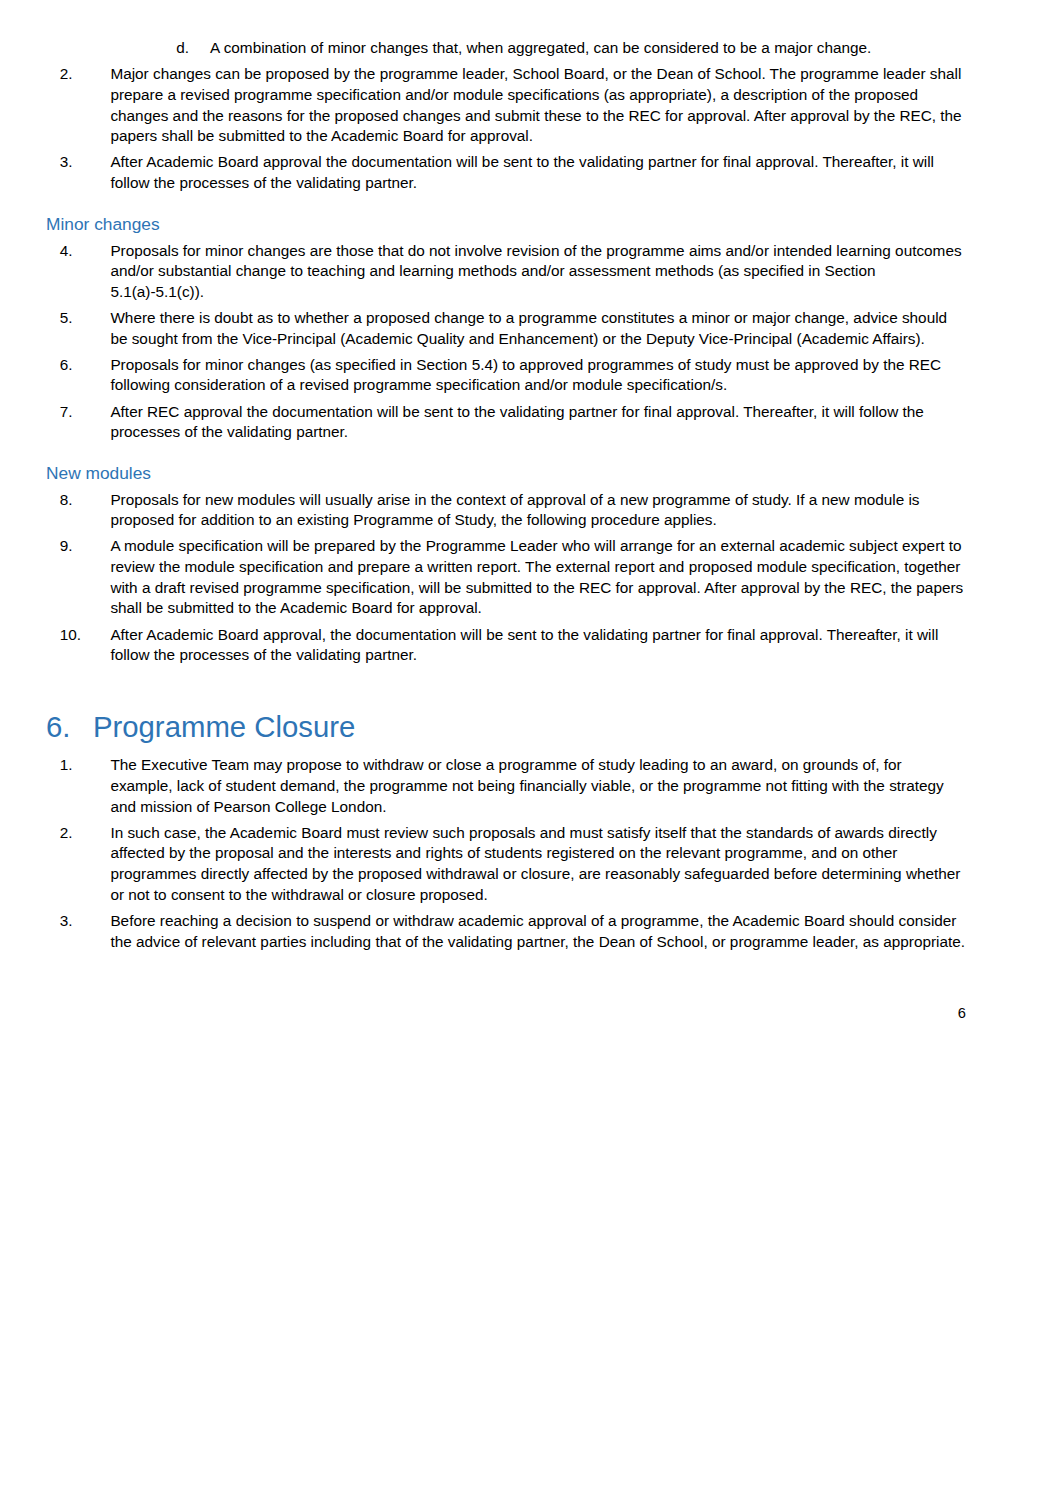d. A combination of minor changes that, when aggregated, can be considered to be a major change.
2. Major changes can be proposed by the programme leader, School Board, or the Dean of School. The programme leader shall prepare a revised programme specification and/or module specifications (as appropriate), a description of the proposed changes and the reasons for the proposed changes and submit these to the REC for approval. After approval by the REC, the papers shall be submitted to the Academic Board for approval.
3. After Academic Board approval the documentation will be sent to the validating partner for final approval. Thereafter, it will follow the processes of the validating partner.
Minor changes
4. Proposals for minor changes are those that do not involve revision of the programme aims and/or intended learning outcomes and/or substantial change to teaching and learning methods and/or assessment methods (as specified in Section 5.1(a)-5.1(c)).
5. Where there is doubt as to whether a proposed change to a programme constitutes a minor or major change, advice should be sought from the Vice-Principal (Academic Quality and Enhancement) or the Deputy Vice-Principal (Academic Affairs).
6. Proposals for minor changes (as specified in Section 5.4) to approved programmes of study must be approved by the REC following consideration of a revised programme specification and/or module specification/s.
7. After REC approval the documentation will be sent to the validating partner for final approval. Thereafter, it will follow the processes of the validating partner.
New modules
8. Proposals for new modules will usually arise in the context of approval of a new programme of study. If a new module is proposed for addition to an existing Programme of Study, the following procedure applies.
9. A module specification will be prepared by the Programme Leader who will arrange for an external academic subject expert to review the module specification and prepare a written report. The external report and proposed module specification, together with a draft revised programme specification, will be submitted to the REC for approval. After approval by the REC, the papers shall be submitted to the Academic Board for approval.
10. After Academic Board approval, the documentation will be sent to the validating partner for final approval. Thereafter, it will follow the processes of the validating partner.
6. Programme Closure
1. The Executive Team may propose to withdraw or close a programme of study leading to an award, on grounds of, for example, lack of student demand, the programme not being financially viable, or the programme not fitting with the strategy and mission of Pearson College London.
2. In such case, the Academic Board must review such proposals and must satisfy itself that the standards of awards directly affected by the proposal and the interests and rights of students registered on the relevant programme, and on other programmes directly affected by the proposed withdrawal or closure, are reasonably safeguarded before determining whether or not to consent to the withdrawal or closure proposed.
3. Before reaching a decision to suspend or withdraw academic approval of a programme, the Academic Board should consider the advice of relevant parties including that of the validating partner, the Dean of School, or programme leader, as appropriate.
6